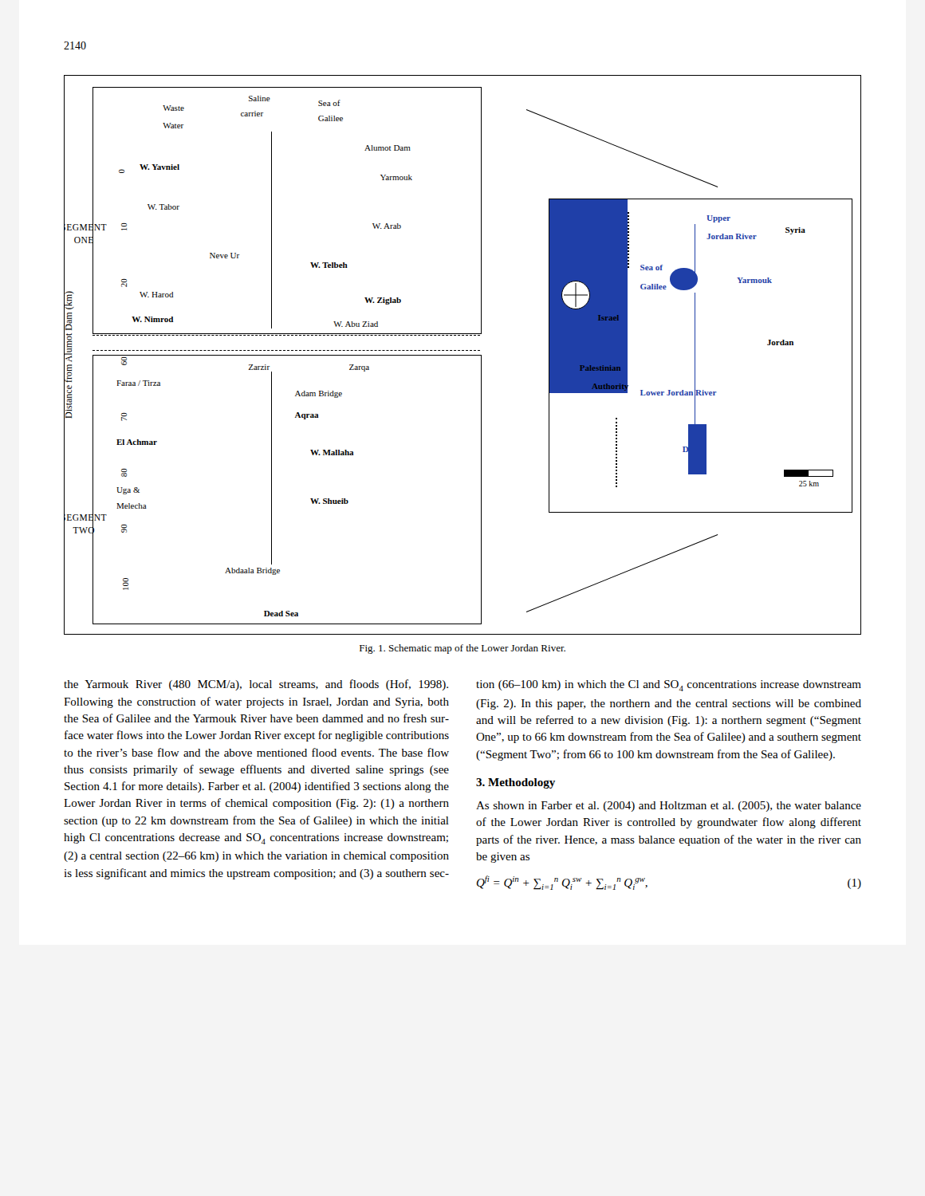2140
Distance from Alumot Dam (km)
SEGMENT
ONE
SEGMENT
TWO
Saline Waste carrier Water Sea of Galilee Alumot Dam W. Yavniel Yarmouk W. Tabor W. Arab Neve Ur W. Telbeh W. Harod W. Ziglab W. Nimrod W. Abu Ziad
Zarzir Zarqa Faraa / Tirza Adam Bridge Aqraa El Achmar W. Mallaha Uga & Melecha W. Shueib Abdaala Bridge Dead Sea
0 10 20 60 70 80 90 100
Upper Jordan River Syria Sea of Galilee Yarmouk Israel Jordan Palestinian Authority Lower Jordan River Dead Sea
25 km
Fig. 1. Schematic map of the Lower Jordan River.
the Yarmouk River (480 MCM/a), local streams, and floods (Hof, 1998). Following the construction of water projects in Israel, Jordan and Syria, both the Sea of Galilee and the Yarmouk River have been dammed and no fresh surface water flows into the Lower Jordan River except for negligible contributions to the river’s base flow and the above mentioned flood events. The base flow thus consists primarily of sewage effluents and diverted saline springs (see Section 4.1 for more details). Farber et al. (2004) identified 3 sections along the Lower Jordan River in terms of chemical composition (Fig. 2): (1) a northern section (up to 22 km downstream from the Sea of Galilee) in which the initial high Cl concentrations decrease and SO4 concentrations increase downstream; (2) a central section (22–66 km) in which the variation in chemical composition is less significant and mimics the upstream composition; and (3) a southern section (66–100 km) in which the Cl and SO4 concentrations increase downstream (Fig. 2). In this paper, the northern and the central sections will be combined and will be referred to a new division (Fig. 1): a northern segment (“Segment One”, up to 66 km downstream from the Sea of Galilee) and a southern segment (“Segment Two”; from 66 to 100 km downstream from the Sea of Galilee).
3. Methodology
As shown in Farber et al. (2004) and Holtzman et al. (2005), the water balance of the Lower Jordan River is controlled by groundwater flow along different parts of the river. Hence, a mass balance equation of the water in the river can be given as
Qfi = Qin + ∑i=1n Qisw + ∑i=1n Qigw, (1)